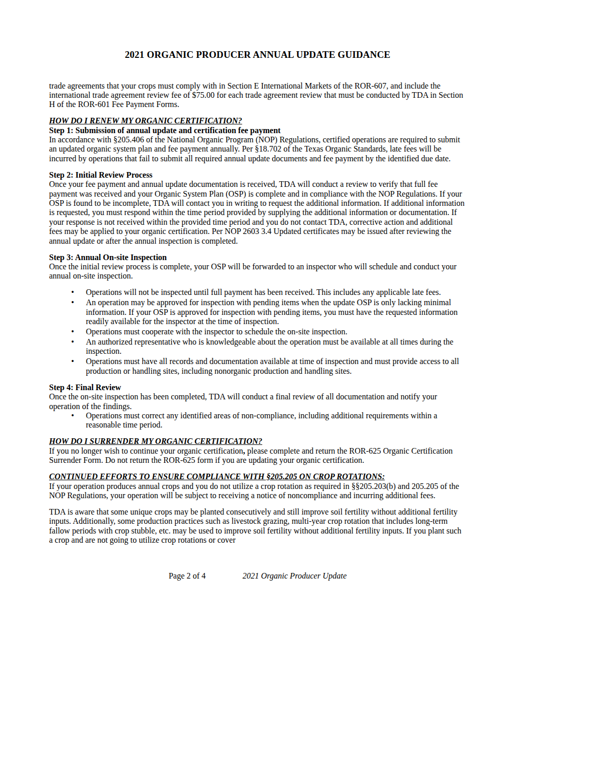2021 ORGANIC PRODUCER ANNUAL UPDATE GUIDANCE
trade agreements that your crops must comply with in Section E International Markets of the ROR-607, and include the international trade agreement review fee of $75.00 for each trade agreement review that must be conducted by TDA in Section H of the ROR-601 Fee Payment Forms.
HOW DO I RENEW MY ORGANIC CERTIFICATION?
Step 1: Submission of annual update and certification fee payment
In accordance with §205.406 of the National Organic Program (NOP) Regulations, certified operations are required to submit an updated organic system plan and fee payment annually. Per §18.702 of the Texas Organic Standards, late fees will be incurred by operations that fail to submit all required annual update documents and fee payment by the identified due date.
Step 2: Initial Review Process
Once your fee payment and annual update documentation is received, TDA will conduct a review to verify that full fee payment was received and your Organic System Plan (OSP) is complete and in compliance with the NOP Regulations. If your OSP is found to be incomplete, TDA will contact you in writing to request the additional information. If additional information is requested, you must respond within the time period provided by supplying the additional information or documentation. If your response is not received within the provided time period and you do not contact TDA, corrective action and additional fees may be applied to your organic certification. Per NOP 2603 3.4 Updated certificates may be issued after reviewing the annual update or after the annual inspection is completed.
Step 3: Annual On-site Inspection
Once the initial review process is complete, your OSP will be forwarded to an inspector who will schedule and conduct your annual on-site inspection.
Operations will not be inspected until full payment has been received. This includes any applicable late fees.
An operation may be approved for inspection with pending items when the update OSP is only lacking minimal information. If your OSP is approved for inspection with pending items, you must have the requested information readily available for the inspector at the time of inspection.
Operations must cooperate with the inspector to schedule the on-site inspection.
An authorized representative who is knowledgeable about the operation must be available at all times during the inspection.
Operations must have all records and documentation available at time of inspection and must provide access to all production or handling sites, including nonorganic production and handling sites.
Step 4: Final Review
Once the on-site inspection has been completed, TDA will conduct a final review of all documentation and notify your operation of the findings.
Operations must correct any identified areas of non-compliance, including additional requirements within a reasonable time period.
HOW DO I SURRENDER MY ORGANIC CERTIFICATION?
If you no longer wish to continue your organic certification, please complete and return the ROR-625 Organic Certification Surrender Form. Do not return the ROR-625 form if you are updating your organic certification.
CONTINUED EFFORTS TO ENSURE COMPLIANCE WITH §205.205 ON CROP ROTATIONS:
If your operation produces annual crops and you do not utilize a crop rotation as required in §§205.203(b) and 205.205 of the NOP Regulations, your operation will be subject to receiving a notice of noncompliance and incurring additional fees.
TDA is aware that some unique crops may be planted consecutively and still improve soil fertility without additional fertility inputs. Additionally, some production practices such as livestock grazing, multi-year crop rotation that includes long-term fallow periods with crop stubble, etc. may be used to improve soil fertility without additional fertility inputs. If you plant such a crop and are not going to utilize crop rotations or cover
Page 2 of 4 2021 Organic Producer Update